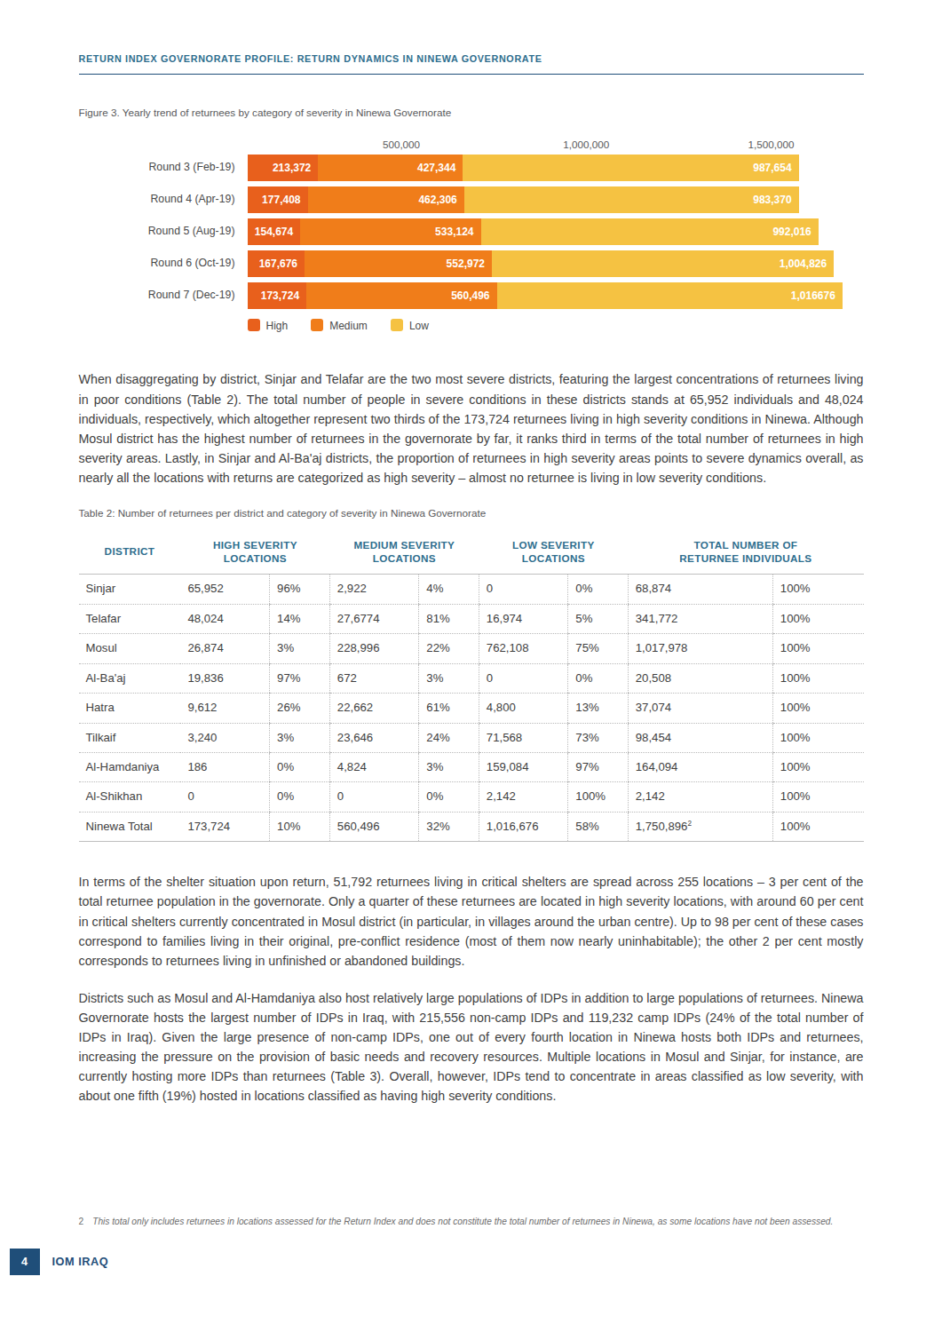Return Index Governorate Profile: Return Dynamics in Ninewa Governorate
Figure 3. Yearly trend of returnees by category of severity in Ninewa Governorate
500,000 1,000,000 1,500,000
Round 3 (Feb-19)
213,372
427,344
987,654
Round 4 (Apr-19)
177,408
462,306
983,370
Round 5 (Aug-19)
154,674
533,124
992,016
Round 6 (Oct-19)
167,676
552,972
1,004,826
Round 7 (Dec-19)
173,724
560,496
1,016676
High Medium Low
When disaggregating by district, Sinjar and Telafar are the two most severe districts, featuring the largest concentrations of returnees living in poor conditions (Table 2). The total number of people in severe conditions in these districts stands at 65,952 individuals and 48,024 individuals, respectively, which altogether represent two thirds of the 173,724 returnees living in high severity conditions in Ninewa. Although Mosul district has the highest number of returnees in the governorate by far, it ranks third in terms of the total number of returnees in high severity areas. Lastly, in Sinjar and Al-Ba'aj districts, the proportion of returnees in high severity areas points to severe dynamics overall, as nearly all the locations with returns are categorized as high severity – almost no returnee is living in low severity conditions.
Table 2: Number of returnees per district and category of severity in Ninewa Governorate
| District | High severity locations | Medium severity locations | Low severity locations | Total number of returnee individuals |
| --- | --- | --- | --- | --- |
| Sinjar | 65,952 | 96% | 2,922 | 4% | 0 | 0% | 68,874 | 100% |
| Telafar | 48,024 | 14% | 27,6774 | 81% | 16,974 | 5% | 341,772 | 100% |
| Mosul | 26,874 | 3% | 228,996 | 22% | 762,108 | 75% | 1,017,978 | 100% |
| Al-Ba'aj | 19,836 | 97% | 672 | 3% | 0 | 0% | 20,508 | 100% |
| Hatra | 9,612 | 26% | 22,662 | 61% | 4,800 | 13% | 37,074 | 100% |
| Tilkaif | 3,240 | 3% | 23,646 | 24% | 71,568 | 73% | 98,454 | 100% |
| Al-Hamdaniya | 186 | 0% | 4,824 | 3% | 159,084 | 97% | 164,094 | 100% |
| Al-Shikhan | 0 | 0% | 0 | 0% | 2,142 | 100% | 2,142 | 100% |
| Ninewa Total | 173,724 | 10% | 560,496 | 32% | 1,016,676 | 58% | 1,750,896 2 | 100% |
In terms of the shelter situation upon return, 51,792 returnees living in critical shelters are spread across 255 locations – 3 per cent of the total returnee population in the governorate. Only a quarter of these returnees are located in high severity locations, with around 60 per cent in critical shelters currently concentrated in Mosul district (in particular, in villages around the urban centre). Up to 98 per cent of these cases correspond to families living in their original, pre-conflict residence (most of them now nearly uninhabitable); the other 2 per cent mostly corresponds to returnees living in unfinished or abandoned buildings.
Districts such as Mosul and Al-Hamdaniya also host relatively large populations of IDPs in addition to large populations of returnees. Ninewa Governorate hosts the largest number of IDPs in Iraq, with 215,556 non-camp IDPs and 119,232 camp IDPs (24% of the total number of IDPs in Iraq). Given the large presence of non-camp IDPs, one out of every fourth location in Ninewa hosts both IDPs and returnees, increasing the pressure on the provision of basic needs and recovery resources. Multiple locations in Mosul and Sinjar, for instance, are currently hosting more IDPs than returnees (Table 3). Overall, however, IDPs tend to concentrate in areas classified as low severity, with about one fifth (19%) hosted in locations classified as having high severity conditions.
2 This total only includes returnees in locations assessed for the Return Index and does not constitute the total number of returnees in Ninewa, as some locations have not been assessed.
4
IOM IRAQ